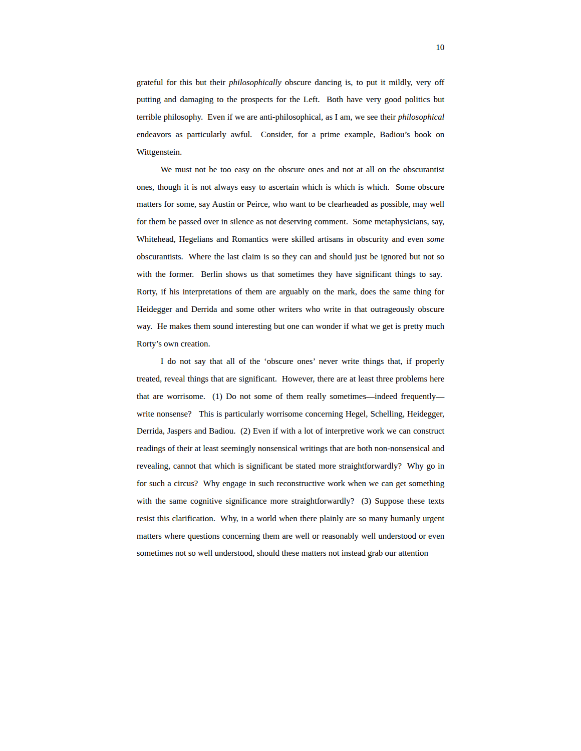10
grateful for this but their philosophically obscure dancing is, to put it mildly, very off putting and damaging to the prospects for the Left. Both have very good politics but terrible philosophy. Even if we are anti-philosophical, as I am, we see their philosophical endeavors as particularly awful. Consider, for a prime example, Badiou’s book on Wittgenstein.
We must not be too easy on the obscure ones and not at all on the obscurantist ones, though it is not always easy to ascertain which is which is which. Some obscure matters for some, say Austin or Peirce, who want to be clearheaded as possible, may well for them be passed over in silence as not deserving comment. Some metaphysicians, say, Whitehead, Hegelians and Romantics were skilled artisans in obscurity and even some obscurantists. Where the last claim is so they can and should just be ignored but not so with the former. Berlin shows us that sometimes they have significant things to say. Rorty, if his interpretations of them are arguably on the mark, does the same thing for Heidegger and Derrida and some other writers who write in that outrageously obscure way. He makes them sound interesting but one can wonder if what we get is pretty much Rorty’s own creation.
I do not say that all of the ‘obscure ones’ never write things that, if properly treated, reveal things that are significant. However, there are at least three problems here that are worrisome. (1) Do not some of them really sometimes—indeed frequently—write nonsense? This is particularly worrisome concerning Hegel, Schelling, Heidegger, Derrida, Jaspers and Badiou. (2) Even if with a lot of interpretive work we can construct readings of their at least seemingly nonsensical writings that are both non-nonsensical and revealing, cannot that which is significant be stated more straightforwardly? Why go in for such a circus? Why engage in such reconstructive work when we can get something with the same cognitive significance more straightforwardly? (3) Suppose these texts resist this clarification. Why, in a world when there plainly are so many humanly urgent matters where questions concerning them are well or reasonably well understood or even sometimes not so well understood, should these matters not instead grab our attention